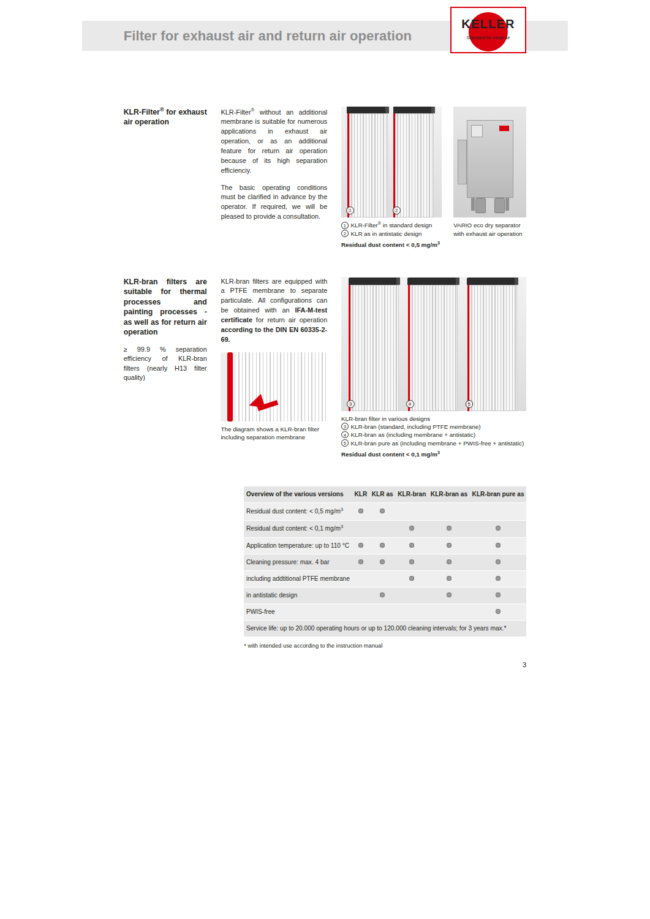Filter for exhaust air and return air operation
KELLER Standard for clean air
KLR-Filter® for exhaust air operation
KLR-Filter® without an additional membrane is suitable for numerous applications in exhaust air operation, or as an additional feature for return air operation because of its high separation efficienciy.
The basic operating conditions must be clarified in advance by the operator. If required, we will be pleased to provide a consultation.
1 2
1 KLR-Filter® in standard design
2 KLR as in antistatic design Residual dust content < 0,5 mg/m3
VARIO eco dry separator with exhaust air operation
KLR-bran filters are suitable for thermal processes and painting processes - as well as for return air operation
≥ 99.9 % separation efficiency of KLR-bran filters (nearly H13 filter quality)
KLR-bran filters are equipped with a PTFE membrane to separate particulate. All configurations can be obtained with an IFA-M-test certificate for return air operation according to the DIN EN 60335-2-69.
The diagram shows a KLR-bran filter including separation membrane
3 4 5
KLR-bran filter in various designs
3 KLR-bran (standard, including PTFE membrane)
4 KLR-bran as (including membrane + antistatic)
5 KLR-bran pure as (including membrane + PWIS-free + antistatic) Residual dust content < 0,1 mg/m3
| Overview of the various versions | KLR | KLR as | KLR-bran | KLR-bran as | KLR-bran pure as |
| --- | --- | --- | --- | --- | --- |
| Residual dust content: < 0,5 mg/m 3 | | | | | |
| Residual dust content: < 0,1 mg/m 3 | | | | | |
| Application temperature: up to 110 °C | | | | | |
| Cleaning pressure: max. 4 bar | | | | | |
| including addtitional PTFE membrane | | | | | |
| in antistatic design | | | | | |
| PWIS-free | | | | | |
| Service life: up to 20.000 operating hours or up to 120.000 cleaning intervals; for 3 years max.* |
* with intended use according to the instruction manual
3